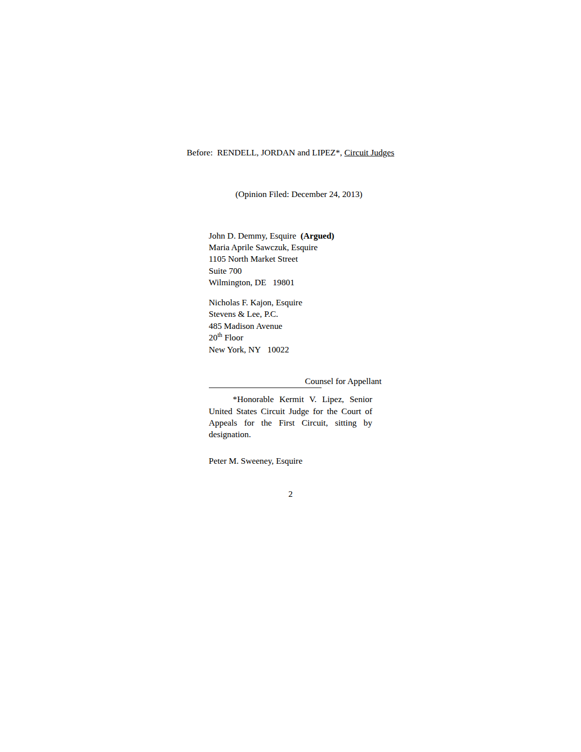Before: RENDELL, JORDAN and LIPEZ*, Circuit Judges
(Opinion Filed: December 24, 2013)
John D. Demmy, Esquire (Argued)
Maria Aprile Sawczuk, Esquire
1105 North Market Street
Suite 700
Wilmington, DE 19801
Nicholas F. Kajon, Esquire
Stevens & Lee, P.C.
485 Madison Avenue
20th Floor
New York, NY 10022
Counsel for Appellant
*Honorable Kermit V. Lipez, Senior United States Circuit Judge for the Court of Appeals for the First Circuit, sitting by designation.
Peter M. Sweeney, Esquire
2